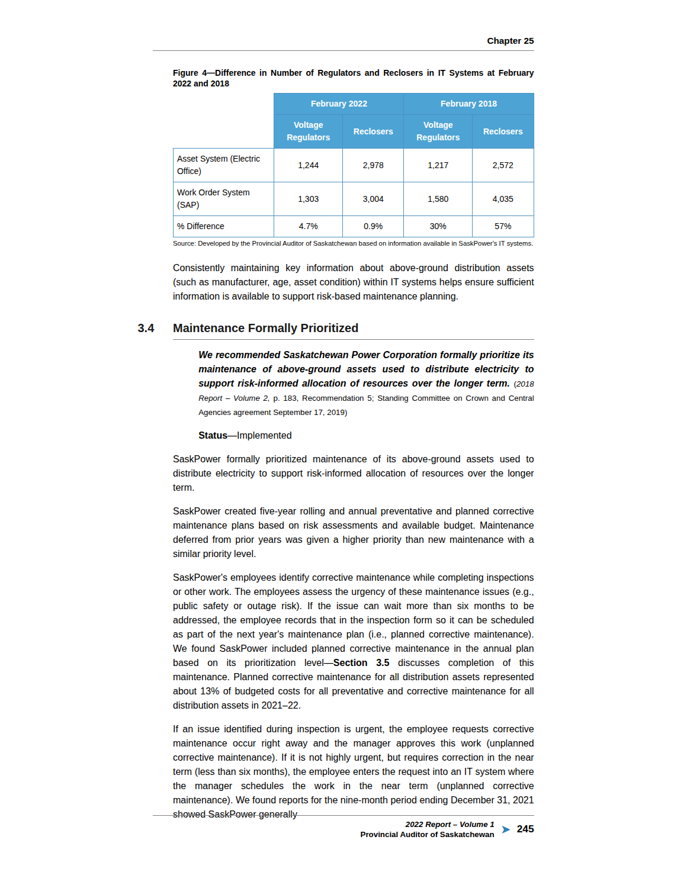Chapter 25
Figure 4—Difference in Number of Regulators and Reclosers in IT Systems at February 2022 and 2018
| | February 2022 | February 2018 |
| --- | --- | --- |
| Voltage Regulators | Reclosers | Voltage Regulators | Reclosers |
| Asset System (Electric Office) | 1,244 | 2,978 | 1,217 | 2,572 |
| Work Order System (SAP) | 1,303 | 3,004 | 1,580 | 4,035 |
| % Difference | 4.7% | 0.9% | 30% | 57% |
Source: Developed by the Provincial Auditor of Saskatchewan based on information available in SaskPower's IT systems.
Consistently maintaining key information about above-ground distribution assets (such as manufacturer, age, asset condition) within IT systems helps ensure sufficient information is available to support risk-based maintenance planning.
3.4 Maintenance Formally Prioritized
We recommended Saskatchewan Power Corporation formally prioritize its maintenance of above-ground assets used to distribute electricity to support risk-informed allocation of resources over the longer term. (2018 Report – Volume 2, p. 183, Recommendation 5; Standing Committee on Crown and Central Agencies agreement September 17, 2019)
Status—Implemented
SaskPower formally prioritized maintenance of its above-ground assets used to distribute electricity to support risk-informed allocation of resources over the longer term.
SaskPower created five-year rolling and annual preventative and planned corrective maintenance plans based on risk assessments and available budget. Maintenance deferred from prior years was given a higher priority than new maintenance with a similar priority level.
SaskPower's employees identify corrective maintenance while completing inspections or other work. The employees assess the urgency of these maintenance issues (e.g., public safety or outage risk). If the issue can wait more than six months to be addressed, the employee records that in the inspection form so it can be scheduled as part of the next year's maintenance plan (i.e., planned corrective maintenance). We found SaskPower included planned corrective maintenance in the annual plan based on its prioritization level—Section 3.5 discusses completion of this maintenance. Planned corrective maintenance for all distribution assets represented about 13% of budgeted costs for all preventative and corrective maintenance for all distribution assets in 2021–22.
If an issue identified during inspection is urgent, the employee requests corrective maintenance occur right away and the manager approves this work (unplanned corrective maintenance). If it is not highly urgent, but requires correction in the near term (less than six months), the employee enters the request into an IT system where the manager schedules the work in the near term (unplanned corrective maintenance). We found reports for the nine-month period ending December 31, 2021 showed SaskPower generally
2022 Report – Volume 1
Provincial Auditor of Saskatchewan
➤ 245